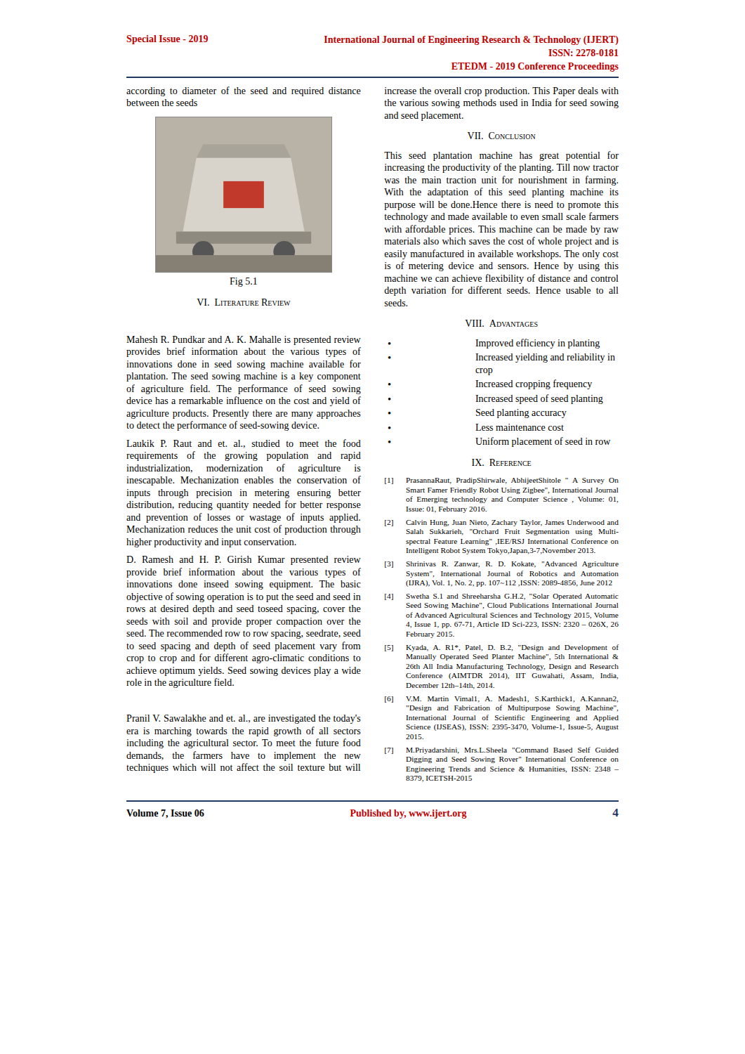Special Issue - 2019
International Journal of Engineering Research & Technology (IJERT)
ISSN: 2278-0181
ETEDM - 2019 Conference Proceedings
according to diameter of the seed and required distance between the seeds
Fig 5.1
VI. Literature Review
Mahesh R. Pundkar and A. K. Mahalle is presented review provides brief information about the various types of innovations done in seed sowing machine available for plantation. The seed sowing machine is a key component of agriculture field. The performance of seed sowing device has a remarkable influence on the cost and yield of agriculture products. Presently there are many approaches to detect the performance of seed-sowing device.
Laukik P. Raut and et. al., studied to meet the food requirements of the growing population and rapid industrialization, modernization of agriculture is inescapable. Mechanization enables the conservation of inputs through precision in metering ensuring better distribution, reducing quantity needed for better response and prevention of losses or wastage of inputs applied. Mechanization reduces the unit cost of production through higher productivity and input conservation.
D. Ramesh and H. P. Girish Kumar presented review provide brief information about the various types of innovations done inseed sowing equipment. The basic objective of sowing operation is to put the seed and seed in rows at desired depth and seed toseed spacing, cover the seeds with soil and provide proper compaction over the seed. The recommended row to row spacing, seedrate, seed to seed spacing and depth of seed placement vary from crop to crop and for different agro-climatic conditions to achieve optimum yields. Seed sowing devices play a wide role in the agriculture field.
Pranil V. Sawalakhe and et. al., are investigated the today's era is marching towards the rapid growth of all sectors including the agricultural sector. To meet the future food demands, the farmers have to implement the new techniques which will not affect the soil texture but will increase the overall crop production. This Paper deals with the various sowing methods used in India for seed sowing and seed placement.
VII. Conclusion
This seed plantation machine has great potential for increasing the productivity of the planting. Till now tractor was the main traction unit for nourishment in farming. With the adaptation of this seed planting machine its purpose will be done.Hence there is need to promote this technology and made available to even small scale farmers with affordable prices. This machine can be made by raw materials also which saves the cost of whole project and is easily manufactured in available workshops. The only cost is of metering device and sensors. Hence by using this machine we can achieve flexibility of distance and control depth variation for different seeds. Hence usable to all seeds.
VIII. Advantages
Improved efficiency in planting
Increased yielding and reliability in crop
Increased cropping frequency
Increased speed of seed planting
Seed planting accuracy
Less maintenance cost
Uniform placement of seed in row
IX. Reference
[1] PrasannaRaut, PradipShirwale, AbhijeetShitole " A Survey On Smart Famer Friendly Robot Using Zigbee", International Journal of Emerging technology and Computer Science , Volume: 01, Issue: 01, February 2016.
[2] Calvin Hung, Juan Nieto, Zachary Taylor, James Underwood and Salah Sukkarieh, "Orchard Fruit Segmentation using Multi-spectral Feature Learning" ,IEE/RSJ International Conference on Intelligent Robot System Tokyo,Japan,3-7,November 2013.
[3] Shrinivas R. Zanwar, R. D. Kokate, "Advanced Agriculture System", International Journal of Robotics and Automation (IJRA), Vol. 1, No. 2, pp. 107~112 ,ISSN: 2089-4856, June 2012
[4] Swetha S.1 and Shreeharsha G.H.2, "Solar Operated Automatic Seed Sowing Machine", Cloud Publications International Journal of Advanced Agricultural Sciences and Technology 2015, Volume 4, Issue 1, pp. 67-71, Article ID Sci-223, ISSN: 2320 – 026X, 26 February 2015.
[5] Kyada, A. R1*, Patel, D. B.2, "Design and Development of Manually Operated Seed Planter Machine", 5th International & 26th All India Manufacturing Technology, Design and Research Conference (AIMTDR 2014), IIT Guwahati, Assam, India, December 12th–14th, 2014.
[6] V.M. Martin Vimal1, A. Madesh1, S.Karthick1, A.Kannan2, "Design and Fabrication of Multipurpose Sowing Machine", International Journal of Scientific Engineering and Applied Science (IJSEAS), ISSN: 2395-3470, Volume-1, Issue-5, August 2015.
[7] M.Priyadarshini, Mrs.L.Sheela "Command Based Self Guided Digging and Seed Sowing Rover" International Conference on Engineering Trends and Science & Humanities, ISSN: 2348 – 8379, ICETSH-2015
Volume 7, Issue 06
Published by, www.ijert.org
4